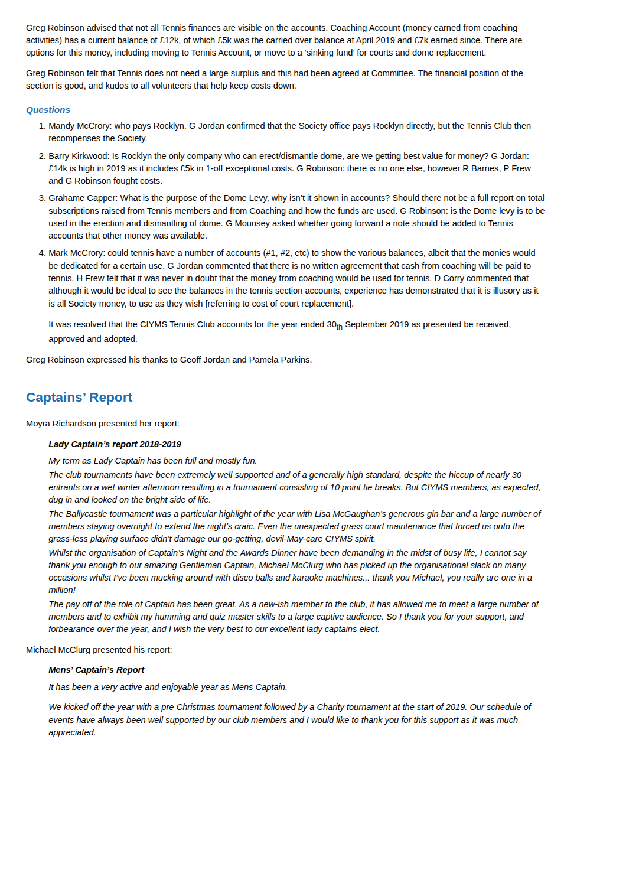Greg Robinson advised that not all Tennis finances are visible on the accounts. Coaching Account (money earned from coaching activities) has a current balance of £12k, of which £5k was the carried over balance at April 2019 and £7k earned since. There are options for this money, including moving to Tennis Account, or move to a ‘sinking fund’ for courts and dome replacement.
Greg Robinson felt that Tennis does not need a large surplus and this had been agreed at Committee. The financial position of the section is good, and kudos to all volunteers that help keep costs down.
Questions
Mandy McCrory: who pays Rocklyn. G Jordan confirmed that the Society office pays Rocklyn directly, but the Tennis Club then recompenses the Society.
Barry Kirkwood: Is Rocklyn the only company who can erect/dismantle dome, are we getting best value for money? G Jordan: £14k is high in 2019 as it includes £5k in 1-off exceptional costs. G Robinson: there is no one else, however R Barnes, P Frew and G Robinson fought costs.
Grahame Capper: What is the purpose of the Dome Levy, why isn’t it shown in accounts? Should there not be a full report on total subscriptions raised from Tennis members and from Coaching and how the funds are used. G Robinson: is the Dome levy is to be used in the erection and dismantling of dome. G Mounsey asked whether going forward a note should be added to Tennis accounts that other money was available.
Mark McCrory: could tennis have a number of accounts (#1, #2, etc) to show the various balances, albeit that the monies would be dedicated for a certain use. G Jordan commented that there is no written agreement that cash from coaching will be paid to tennis. H Frew felt that it was never in doubt that the money from coaching would be used for tennis. D Corry commented that although it would be ideal to see the balances in the tennis section accounts, experience has demonstrated that it is illusory as it is all Society money, to use as they wish [referring to cost of court replacement].
It was resolved that the CIYMS Tennis Club accounts for the year ended 30th September 2019 as presented be received, approved and adopted.
Greg Robinson expressed his thanks to Geoff Jordan and Pamela Parkins.
Captains’ Report
Moyra Richardson presented her report:
Lady Captain’s report 2018-2019
My term as Lady Captain has been full and mostly fun.
The club tournaments have been extremely well supported and of a generally high standard, despite the hiccup of nearly 30 entrants on a wet winter afternoon resulting in a tournament consisting of 10 point tie breaks. But CIYMS members, as expected, dug in and looked on the bright side of life.
The Ballycastle tournament was a particular highlight of the year with Lisa McGaughan’s generous gin bar and a large number of members staying overnight to extend the night’s craic. Even the unexpected grass court maintenance that forced us onto the grass-less playing surface didn’t damage our go-getting, devil-May-care CIYMS spirit.
Whilst the organisation of Captain’s Night and the Awards Dinner have been demanding in the midst of busy life, I cannot say thank you enough to our amazing Gentleman Captain, Michael McClurg who has picked up the organisational slack on many occasions whilst I’ve been mucking around with disco balls and karaoke machines... thank you Michael, you really are one in a million!
The pay off of the role of Captain has been great. As a new-ish member to the club, it has allowed me to meet a large number of members and to exhibit my humming and quiz master skills to a large captive audience. So I thank you for your support, and forbearance over the year, and I wish the very best to our excellent lady captains elect.
Michael McClurg presented his report:
Mens’ Captain’s Report
It has been a very active and enjoyable year as Mens Captain.
We kicked off the year with a pre Christmas tournament followed by a Charity tournament at the start of 2019. Our schedule of events have always been well supported by our club members and I would like to thank you for this support as it was much appreciated.